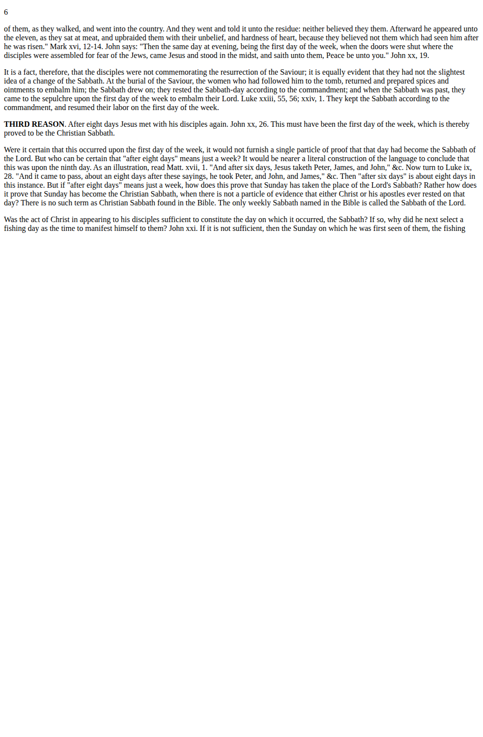6
of them, as they walked, and went into the country. And they went and told it unto the residue: neither believed they them. Afterward he appeared unto the eleven, as they sat at meat, and upbraided them with their unbelief, and hardness of heart, because they believed not them which had seen him after he was risen." Mark xvi, 12-14. John says: "Then the same day at evening, being the first day of the week, when the doors were shut where the disciples were assembled for fear of the Jews, came Jesus and stood in the midst, and saith unto them, Peace be unto you." John xx, 19.
It is a fact, therefore, that the disciples were not commemorating the resurrection of the Saviour; it is equally evident that they had not the slightest idea of a change of the Sabbath. At the burial of the Saviour, the women who had followed him to the tomb, returned and prepared spices and ointments to embalm him; the Sabbath drew on; they rested the Sabbath-day according to the commandment; and when the Sabbath was past, they came to the sepulchre upon the first day of the week to embalm their Lord. Luke xxiii, 55, 56; xxiv, 1. They kept the Sabbath according to the commandment, and resumed their labor on the first day of the week.
THIRD REASON. After eight days Jesus met with his disciples again. John xx, 26. This must have been the first day of the week, which is thereby proved to be the Christian Sabbath.
Were it certain that this occurred upon the first day of the week, it would not furnish a single particle of proof that that day had become the Sabbath of the Lord. But who can be certain that "after eight days" means just a week? It would be nearer a literal construction of the language to conclude that this was upon the ninth day. As an illustration, read Matt. xvii, 1. "And after six days, Jesus taketh Peter, James, and John," &c. Now turn to Luke ix, 28. "And it came to pass, about an eight days after these sayings, he took Peter, and John, and James," &c. Then "after six days" is about eight days in this instance. But if "after eight days" means just a week, how does this prove that Sunday has taken the place of the Lord's Sabbath? Rather how does it prove that Sunday has become the Christian Sabbath, when there is not a particle of evidence that either Christ or his apostles ever rested on that day? There is no such term as Christian Sabbath found in the Bible. The only weekly Sabbath named in the Bible is called the Sabbath of the Lord.
Was the act of Christ in appearing to his disciples sufficient to constitute the day on which it occurred, the Sabbath? If so, why did he next select a fishing day as the time to manifest himself to them? John xxi. If it is not sufficient, then the Sunday on which he was first seen of them, the fishing